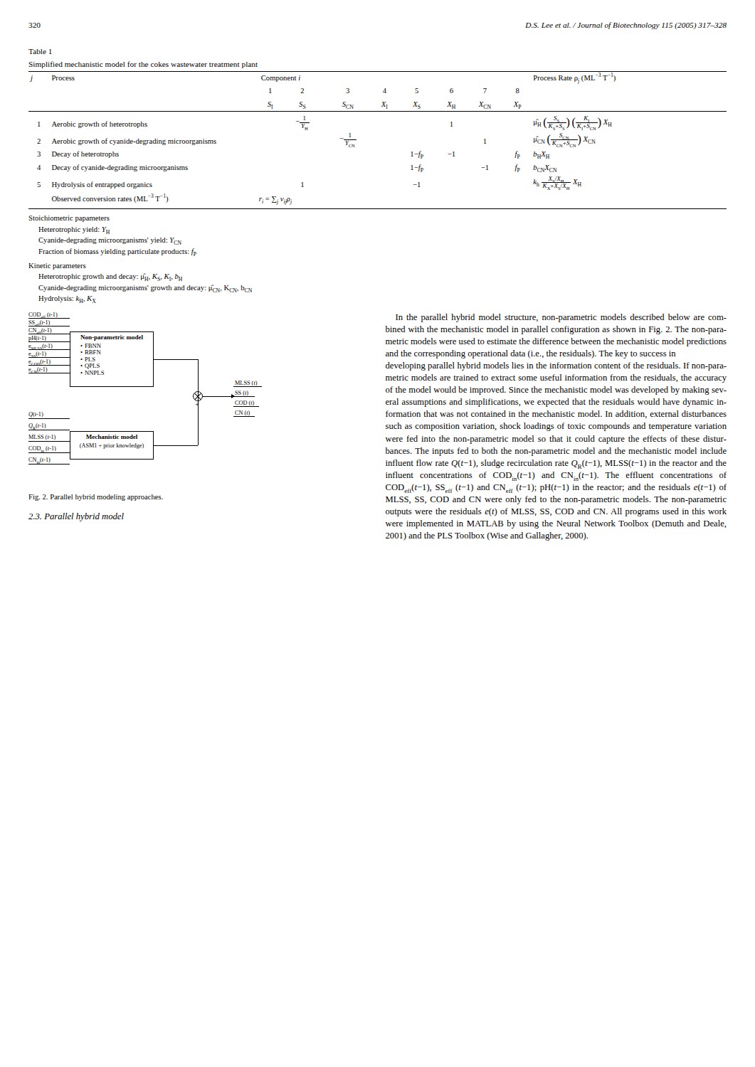320 D.S. Lee et al. / Journal of Biotechnology 115 (2005) 317–328
Table 1 Simplified mechanistic model for the cokes wastewater treatment plant
| j | Process | Component i | Process Rate ρ j (ML −3 T −1 ) |
| --- | --- | --- | --- |
| | | 1 | 2 | 3 | 4 | 5 | 6 | 7 | 8 | |
| | | S I | S S | S CN | X I | X S | X H | X CN | X P | |
| 1 | Aerobic growth of heterotrophs | | − 1 Y H | | | | 1 | | | μ̂ H ( S S K S + S S ) ( K I K I + S CN ) X H |
| 2 | Aerobic growth of cyanide-degrading microorganisms | | | − 1 Y CN | | | | 1 | | μ̂ CN ( S CN K CN + S CN ) X CN |
| 3 | Decay of heterotrophs | | | | | 1− f P | −1 | | f P | b H X H |
| 4 | Decay of cyanide-degrading microorganisms | | | | | 1− f P | | −1 | f P | b CN X CN |
| 5 | Hydrolysis of entrapped organics | | 1 | | | −1 | | | | k h X S / X H K X + X S / X H X H |
| | Observed conversion rates (ML −3 T −1 ) | r i = ∑ j v ij ρ j | |
Stoichiometric papameters
Heterotrophic yield: YH
Cyanide-degrading microorganisms' yield: YCN
Fraction of biomass yielding particulate products: fP
Kinetic parameters
Heterotrophic growth and decay: μ̂H, KS, KI, bH
Cyanide-degrading microorganisms' growth and decay: μ̂CN, KCN, bCN
Hydrolysis: kH, KX
Non-parametric model
FBNN
RBFN
PLS
QPLS
NNPLS
Mechanistic model
(ASM1 + prior knowledge)
CODeff (t-1)
SSeff(t-1)
CNeff(t-1)
pH(t-1)
eMLSS(t-1)
eSS(t-1)
eCOD(t-1)
eCN(t-1)
Q(t-1)
QR(t-1)
MLSS (t-1)
CODin (t-1)
CNin(t-1)
+
MLSS (t)
SS (t)
COD (t)
CN (t)
Fig. 2. Parallel hybrid modeling approaches.
2.3. Parallel hybrid model
In the parallel hybrid model structure, non-parametric models described below are combined with the mechanistic model in parallel configuration as shown in Fig. 2. The non-parametric models were used to estimate the difference between the mechanistic model predictions and the corresponding operational data (i.e., the residuals). The key to success in
developing parallel hybrid models lies in the information content of the residuals. If non-parametric models are trained to extract some useful information from the residuals, the accuracy of the model would be improved. Since the mechanistic model was developed by making several assumptions and simplifications, we expected that the residuals would have dynamic information that was not contained in the mechanistic model. In addition, external disturbances such as composition variation, shock loadings of toxic compounds and temperature variation were fed into the non-parametric model so that it could capture the effects of these disturbances. The inputs fed to both the non-parametric model and the mechanistic model include influent flow rate Q(t−1), sludge recirculation rate QR(t−1), MLSS(t−1) in the reactor and the influent concentrations of CODin(t−1) and CNin(t−1). The effluent concentrations of CODeff(t−1), SSeff (t−1) and CNeff (t−1); pH(t−1) in the reactor; and the residuals e(t−1) of MLSS, SS, COD and CN were only fed to the non-parametric models. The non-parametric outputs were the residuals e(t) of MLSS, SS, COD and CN. All programs used in this work were implemented in MATLAB by using the Neural Network Toolbox (Demuth and Deale, 2001) and the PLS Toolbox (Wise and Gallagher, 2000).